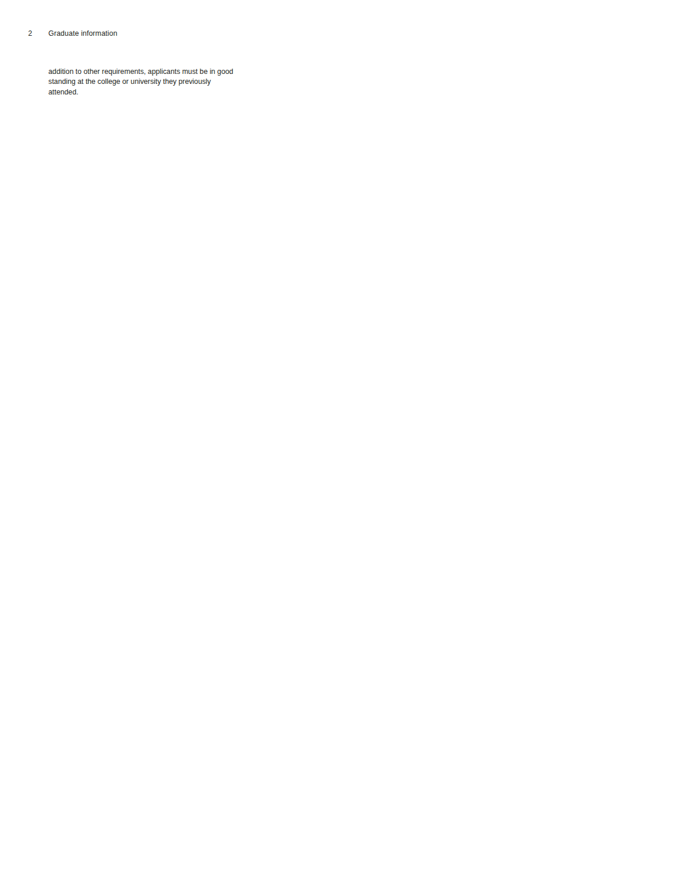2 Graduate information
addition to other requirements, applicants must be in good standing at the college or university they previously attended.